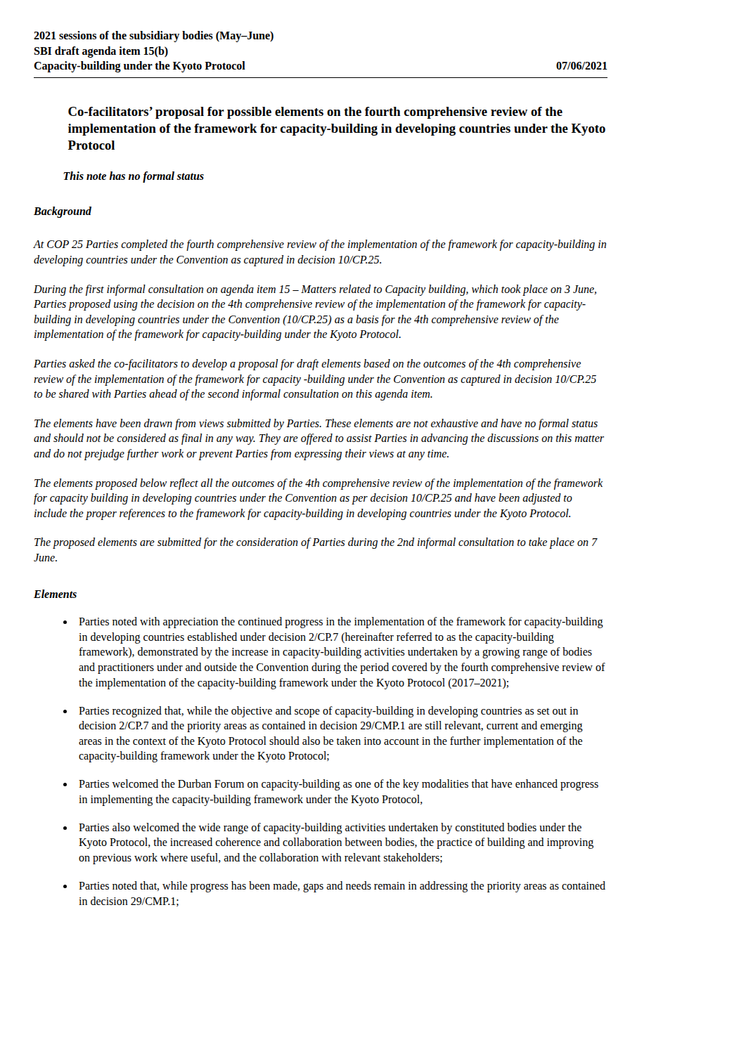2021 sessions of the subsidiary bodies (May–June)
SBI draft agenda item 15(b)
Capacity-building under the Kyoto Protocol 07/06/2021
Co-facilitators’ proposal for possible elements on the fourth comprehensive review of the implementation of the framework for capacity-building in developing countries under the Kyoto Protocol
This note has no formal status
Background
At COP 25 Parties completed the fourth comprehensive review of the implementation of the framework for capacity-building in developing countries under the Convention as captured in decision 10/CP.25.
During the first informal consultation on agenda item 15 – Matters related to Capacity building, which took place on 3 June, Parties proposed using the decision on the 4th comprehensive review of the implementation of the framework for capacity-building in developing countries under the Convention (10/CP.25) as a basis for the 4th comprehensive review of the implementation of the framework for capacity-building under the Kyoto Protocol.
Parties asked the co-facilitators to develop a proposal for draft elements based on the outcomes of the 4th comprehensive review of the implementation of the framework for capacity -building under the Convention as captured in decision 10/CP.25 to be shared with Parties ahead of the second informal consultation on this agenda item.
The elements have been drawn from views submitted by Parties. These elements are not exhaustive and have no formal status and should not be considered as final in any way. They are offered to assist Parties in advancing the discussions on this matter and do not prejudge further work or prevent Parties from expressing their views at any time.
The elements proposed below reflect all the outcomes of the 4th comprehensive review of the implementation of the framework for capacity building in developing countries under the Convention as per decision 10/CP.25 and have been adjusted to include the proper references to the framework for capacity-building in developing countries under the Kyoto Protocol.
The proposed elements are submitted for the consideration of Parties during the 2nd informal consultation to take place on 7 June.
Elements
Parties noted with appreciation the continued progress in the implementation of the framework for capacity-building in developing countries established under decision 2/CP.7 (hereinafter referred to as the capacity-building framework), demonstrated by the increase in capacity-building activities undertaken by a growing range of bodies and practitioners under and outside the Convention during the period covered by the fourth comprehensive review of the implementation of the capacity-building framework under the Kyoto Protocol (2017–2021);
Parties recognized that, while the objective and scope of capacity-building in developing countries as set out in decision 2/CP.7 and the priority areas as contained in decision 29/CMP.1 are still relevant, current and emerging areas in the context of the Kyoto Protocol should also be taken into account in the further implementation of the capacity-building framework under the Kyoto Protocol;
Parties welcomed the Durban Forum on capacity-building as one of the key modalities that have enhanced progress in implementing the capacity-building framework under the Kyoto Protocol,
Parties also welcomed the wide range of capacity-building activities undertaken by constituted bodies under the Kyoto Protocol, the increased coherence and collaboration between bodies, the practice of building and improving on previous work where useful, and the collaboration with relevant stakeholders;
Parties noted that, while progress has been made, gaps and needs remain in addressing the priority areas as contained in decision 29/CMP.1;